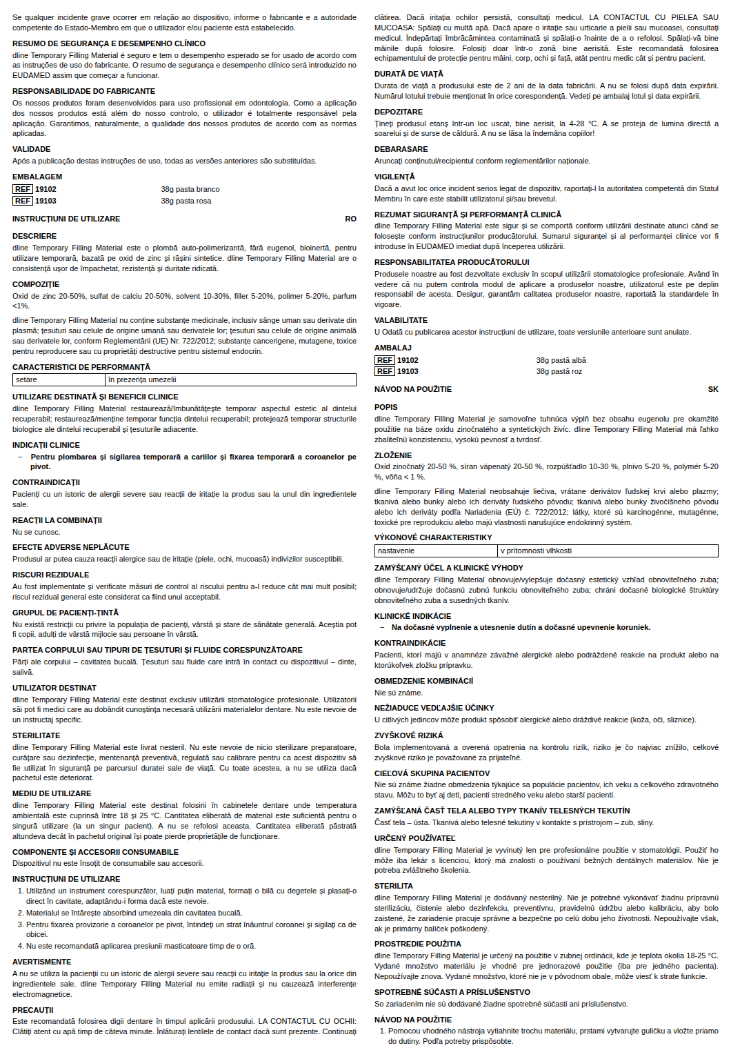Se qualquer incidente grave ocorrer em relação ao dispositivo, informe o fabricante e a autoridade competente do Estado-Membro em que o utilizador e/ou paciente está estabelecido.
RESUMO DE SEGURANÇA E DESEMPENHO CLÍNICO
dline Temporary Filling Material é seguro e tem o desempenho esperado se for usado de acordo com as instruções de uso do fabricante. O resumo de segurança e desempenho clínico será introduzido no EUDAMED assim que começar a funcionar.
RESPONSABILIDADE DO FABRICANTE
Os nossos produtos foram desenvolvidos para uso profissional em odontologia. Como a aplicação dos nossos produtos está além do nosso controlo, o utilizador é totalmente responsável pela aplicação. Garantimos, naturalmente, a qualidade dos nossos produtos de acordo com as normas aplicadas.
VALIDADE
Após a publicação destas instruções de uso, todas as versões anteriores são substituídas.
EMBALAGEM
| REF 19102 | 38g pasta branco |
| REF 19103 | 38g pasta rosa |
INSTRUCȚIUNI DE UTILIZARE RO
DESCRIERE
dline Temporary Filling Material este o plombă auto-polimerizantă, fără eugenol, bioinertă, pentru utilizare temporară, bazată pe oxid de zinc și rășini sintetice. dline Temporary Filling Material are o consistență ușor de împachetat, rezistență și duritate ridicată.
COMPOZIȚIE
Oxid de zinc 20-50%, sulfat de calciu 20-50%, solvent 10-30%, filler 5-20%, polimer 5-20%, parfum <1%.
dline Temporary Filling Material nu conține substanțe medicinale, inclusiv sânge uman sau derivate din plasmă; țesuturi sau celule de origine umană sau derivatele lor; țesuturi sau celule de origine animală sau derivatele lor, conform Reglementării (UE) Nr. 722/2012; substanțe cancerigene, mutagene, toxice pentru reproducere sau cu proprietăți destructive pentru sistemul endocrin.
CARACTERISTICI DE PERFORMANȚĂ
| setare | în prezența umezelii |
UTILIZARE DESTINATĂ ȘI BENEFICII CLINICE
dline Temporary Filling Material restaurează/îmbunătățește temporar aspectul estetic al dintelui recuperabil; restaurează/menține temporar funcția dintelui recuperabil; protejează temporar structurile biologice ale dintelui recuperabil și țesuturile adiacente.
INDICAȚII CLINICE
− Pentru plombarea și sigilarea temporară a cariilor și fixarea temporară a coroanelor pe pivot.
CONTRAINDICAȚII
Pacienți cu un istoric de alergii severe sau reacții de iritație la produs sau la unul din ingredientele sale.
REACȚII LA COMBINAȚII
Nu se cunosc.
EFECTE ADVERSE NEPLĂCUTE
Produsul ar putea cauza reacții alergice sau de iritație (piele, ochi, mucoasă) indivizilor susceptibili.
RISCURI REZIDUALE
Au fost implementate și verificate măsuri de control al riscului pentru a-l reduce cât mai mult posibil; riscul rezidual general este considerat ca fiind unul acceptabil.
GRUPUL DE PACIENȚI-ȚINTĂ
Nu există restricții cu privire la populația de pacienți, vârstă și stare de sănătate generală. Aceștia pot fi copii, adulți de vârstă mijlocie sau persoane în vârstă.
PARTEA CORPULUI SAU TIPURI DE ȚESUTURI ȘI FLUIDE CORESPUNZĂTOARE
Părți ale corpului – cavitatea bucală. Țesuturi sau fluide care intră în contact cu dispozitivul – dinte, salivă.
UTILIZATOR DESTINAT
dline Temporary Filling Material este destinat exclusiv utilizării stomatologice profesionale. Utilizatorii săi pot fi medici care au dobândit cunoștința necesară utilizării materialelor dentare. Nu este nevoie de un instructaj specific.
STERILITATE
dline Temporary Filling Material este livrat nesteril. Nu este nevoie de nicio sterilizare preparatoare, curățare sau dezinfecție, mentenanță preventivă, regulată sau calibrare pentru ca acest dispozitiv să fie utilizat în siguranță pe parcursul duratei sale de viață. Cu toate acestea, a nu se utiliza dacă pachetul este deteriorat.
MEDIU DE UTILIZARE
dline Temporary Filling Material este destinat folosirii în cabinetele dentare unde temperatura ambientală este cuprinsă între 18 și 25 °C. Cantitatea eliberată de material este suficientă pentru o singură utilizare (la un singur pacient). A nu se refolosi aceasta. Cantitatea eliberată păstrată altundeva decât în pachetul original își poate pierde proprietățile de funcționare.
COMPONENTE ȘI ACCESORII CONSUMABILE
Dispozitivul nu este însoțit de consumabile sau accesorii.
INSTRUCȚIUNI DE UTILIZARE
Utilizând un instrument corespunzător, luați puțin material, formați o bilă cu degetele și plasați-o direct în cavitate, adaptându-i forma dacă este nevoie.
Materialul se întărește absorbind umezeala din cavitatea bucală.
Pentru fixarea provizorie a coroanelor pe pivot, întindeți un strat înăuntrul coroanei și sigilați ca de obicei.
Nu este recomandată aplicarea presiunii masticatoare timp de o oră.
AVERTISMENTE
A nu se utiliza la pacienții cu un istoric de alergii severe sau reacții cu iritație la produs sau la orice din ingredientele sale. dline Temporary Filling Material nu emite radiații și nu cauzează interferențe electromagnetice.
PRECAUȚII
Este recomandată folosirea digii dentare în timpul aplicării produsului. LA CONTACTUL CU OCHII: Clătiți atent cu apă timp de câteva minute. Înlăturați lentilele de contact dacă sunt prezente. Continuați clătirea. Dacă iritația ochilor persistă, consultați medicul. LA CONTACTUL CU PIELEA SAU MUCOASA: Spălați cu multă apă. Dacă apare o iritație sau urticarie a pielii sau mucoasei, consultați medicul. Îndepărtați îmbrăcămintea contaminată și spălați-o înainte de a o refolosi. Spălați-vă bine mâinile după folosire. Folosiți doar într-o zonă bine aerisită. Este recomandată folosirea echipamentului de protecție pentru mâini, corp, ochi și față, atât pentru medic cât și pentru pacient.
DURATĂ DE VIAȚĂ
Durata de viață a produsului este de 2 ani de la data fabricării. A nu se folosi după data expirării. Numărul lotului trebuie menționat în orice corespondență. Vedeți pe ambalaj lotul și data expirării.
DEPOZITARE
Țineți produsul etanș într-un loc uscat, bine aerisit, la 4-28 °C. A se proteja de lumina directă a soarelui și de surse de căldură. A nu se lăsa la îndemâna copiilor!
DEBARASARE
Aruncați conținutul/recipientul conform reglementărilor naționale.
VIGILENȚĂ
Dacă a avut loc orice incident serios legat de dispozitiv, raportați-l la autoritatea competentă din Statul Membru în care este stabilit utilizatorul și/sau brevetul.
REZUMAT SIGURANȚĂ ȘI PERFORMANȚĂ CLINICĂ
dline Temporary Filling Material este sigur și se comportă conform utilizării destinate atunci când se folosește conform instrucțiunilor producătorului. Sumarul siguranței și al performanței clinice vor fi introduse în EUDAMED imediat după începerea utilizării.
RESPONSABILITATEA PRODUCĂTORULUI
Produsele noastre au fost dezvoltate exclusiv în scopul utilizării stomatologice profesionale. Având în vedere că nu putem controla modul de aplicare a produselor noastre, utilizatorul este pe deplin responsabil de acesta. Desigur, garantăm calitatea produselor noastre, raportată la standardele în vigoare.
VALABILITATE
U Odată cu publicarea acestor instrucțiuni de utilizare, toate versiunile anterioare sunt anulate.
AMBALAJ
| REF 19102 | 38g pastă albă |
| REF 19103 | 38g pastă roz |
NÁVOD NA POUŽITIE SK
POPIS
dline Temporary Filling Material je samovoľne tuhnúca výplň bez obsahu eugenolu pre okamžité použitie na báze oxidu zinočnatého a syntetických živíc. dline Temporary Filling Material má ľahko zbaliteľnú konzistenciu, vysokú pevnosť a tvrdosť.
ZLOŽENIE
Oxid zinočnatý 20-50 %, síran vápenatý 20-50 %, rozpúšťadlo 10-30 %, plnivo 5-20 %, polymér 5-20 %, vôňa < 1 %.
dline Temporary Filling Material neobsahuje liečiva, vrátane derivátov ľudskej krvi alebo plazmy; tkanivá alebo bunky alebo ich deriváty ľudského pôvodu; tkanivá alebo bunky živočíšneho pôvodu alebo ich deriváty podľa Nariadenia (EÚ) č. 722/2012; látky, ktoré sú karcinogénne, mutagénne, toxické pre reprodukciu alebo majú vlastnosti narušujúce endokrinný systém.
VÝKONOVÉ CHARAKTERISTIKY
| nastavenie | v prítomnosti vlhkosti |
ZAMÝŠĽANÝ ÚČEL A KLINICKÉ VÝHODY
dline Temporary Filling Material obnovuje/vylepšuje dočasný estetický vzhľad obnoviteľného zuba; obnovuje/udržuje dočasnú zubnú funkciu obnoviteľného zuba; chráni dočasné biologické štruktúry obnoviteľného zuba a susedných tkanív.
KLINICKÉ INDIKÁCIE
− Na dočasné vyplnenie a utesnenie dutín a dočasné upevnenie koruniek.
KONTRAINDIKÁCIE
Pacienti, ktorí majú v anamnéze závažné alergické alebo podráždené reakcie na produkt alebo na ktorúkoľvek zložku prípravku.
OBMEDZENIE KOMBINÁCIÍ
Nie sú známe.
NEŽIADUCE VEDĽAJŠIE ÚČINKY
U citlivých jedincov môže produkt spôsobiť alergické alebo dráždivé reakcie (koža, oči, sliznice).
ZVYŠKOVÉ RIZIKÁ
Bola implementovaná a overená opatrenia na kontrolu rizík, riziko je čo najviac znížilo, celkové zvyškové riziko je považované za prijateľné.
CIEĽOVÁ SKUPINA PACIENTOV
Nie sú známe žiadne obmedzenia týkajúce sa populácie pacientov, ich veku a celkového zdravotného stavu. Môžu to byť aj deti, pacienti stredného veku alebo starší pacienti.
ZAMÝŠĽANÁ ČASŤ TELA ALEBO TYPY TKANÍV TELESNÝCH TEKUTÍN
Časť tela – ústa. Tkanivá alebo telesné tekutiny v kontakte s prístrojom – zub, sliny.
URČENÝ POUŽÍVATEĽ
dline Temporary Filling Material je vyvinutý len pre profesionálne použitie v stomatológii. Použiť ho môže iba lekár s licenciou, ktorý má znalosti o používaní bežných dentálnych materiálov. Nie je potreba zvláštneho školenia.
STERILITA
dline Temporary Filling Material je dodávaný nesterilný. Nie je potrebné vykonávať žiadnu prípravnú sterilizáciu, čistenie alebo dezinfekciu, preventívnu, pravidelnú údržbu alebo kalibráciu, aby bolo zaistené, že zariadenie pracuje správne a bezpečne po celú dobu jeho životnosti. Nepoužívajte však, ak je primárny balíček poškodený.
PROSTREDIE POUŽITIA
dline Temporary Filling Material je určený na použitie v zubnej ordinácii, kde je teplota okolia 18-25 °C. Vydané množstvo materiálu je vhodné pre jednorazové použitie (iba pre jedného pacienta). Nepoužívajte znova. Vydané množstvo, ktoré nie je v pôvodnom obale, môže viesť k strate funkcie.
SPOTREBNÉ SÚČASTI A PRÍSLUŠENSTVO
So zariadením nie sú dodávané žiadne spotrebné súčasti ani príslušenstvo.
NÁVOD NA POUŽITIE
Pomocou vhodného nástroja vytiahnite trochu materiálu, prstami vytvarujte guličku a vložte priamo do dutiny. Podľa potreby prispôsobte.